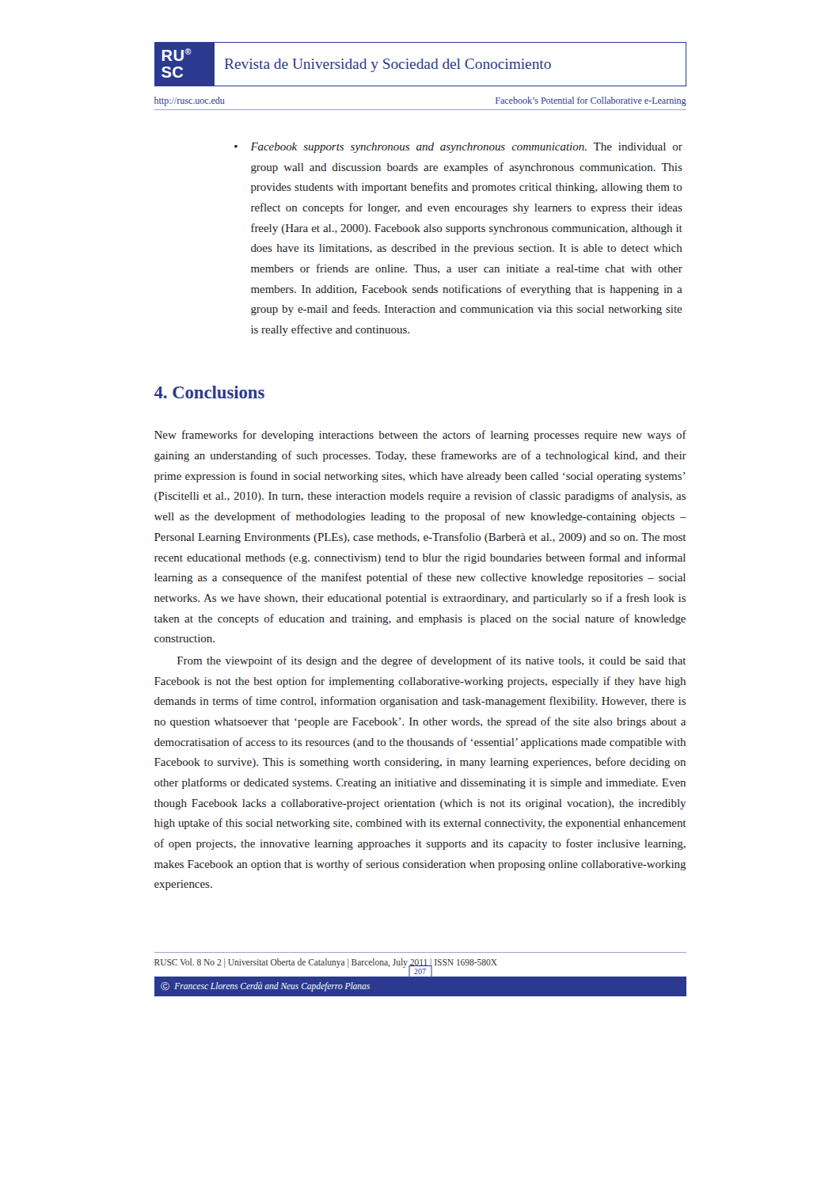RU® SC
Revista de Universidad y Sociedad del Conocimiento
http://rusc.uoc.edu Facebook’s Potential for Collaborative e-Learning
Facebook supports synchronous and asynchronous communication. The individual or group wall and discussion boards are examples of asynchronous communication. This provides students with important benefits and promotes critical thinking, allowing them to reflect on concepts for longer, and even encourages shy learners to express their ideas freely (Hara et al., 2000). Facebook also supports synchronous communication, although it does have its limitations, as described in the previous section. It is able to detect which members or friends are online. Thus, a user can initiate a real-time chat with other members. In addition, Facebook sends notifications of everything that is happening in a group by e-mail and feeds. Interaction and communication via this social networking site is really effective and continuous.
4. Conclusions
New frameworks for developing interactions between the actors of learning processes require new ways of gaining an understanding of such processes. Today, these frameworks are of a technological kind, and their prime expression is found in social networking sites, which have already been called ‘social operating systems’ (Piscitelli et al., 2010). In turn, these interaction models require a revision of classic paradigms of analysis, as well as the development of methodologies leading to the proposal of new knowledge-containing objects – Personal Learning Environments (PLEs), case methods, e-Transfolio (Barberà et al., 2009) and so on. The most recent educational methods (e.g. connectivism) tend to blur the rigid boundaries between formal and informal learning as a consequence of the manifest potential of these new collective knowledge repositories – social networks. As we have shown, their educational potential is extraordinary, and particularly so if a fresh look is taken at the concepts of education and training, and emphasis is placed on the social nature of knowledge construction.
From the viewpoint of its design and the degree of development of its native tools, it could be said that Facebook is not the best option for implementing collaborative-working projects, especially if they have high demands in terms of time control, information organisation and task-management flexibility. However, there is no question whatsoever that ‘people are Facebook’. In other words, the spread of the site also brings about a democratisation of access to its resources (and to the thousands of ‘essential’ applications made compatible with Facebook to survive). This is something worth considering, in many learning experiences, before deciding on other platforms or dedicated systems. Creating an initiative and disseminating it is simple and immediate. Even though Facebook lacks a collaborative-project orientation (which is not its original vocation), the incredibly high uptake of this social networking site, combined with its external connectivity, the exponential enhancement of open projects, the innovative learning approaches it supports and its capacity to foster inclusive learning, makes Facebook an option that is worthy of serious consideration when proposing online collaborative-working experiences.
RUSC Vol. 8 No 2 | Universitat Oberta de Catalunya | Barcelona, July 2011 | ISSN 1698-580X
207 Ⓒ Francesc Llorens Cerdà and Neus Capdeferro Planas